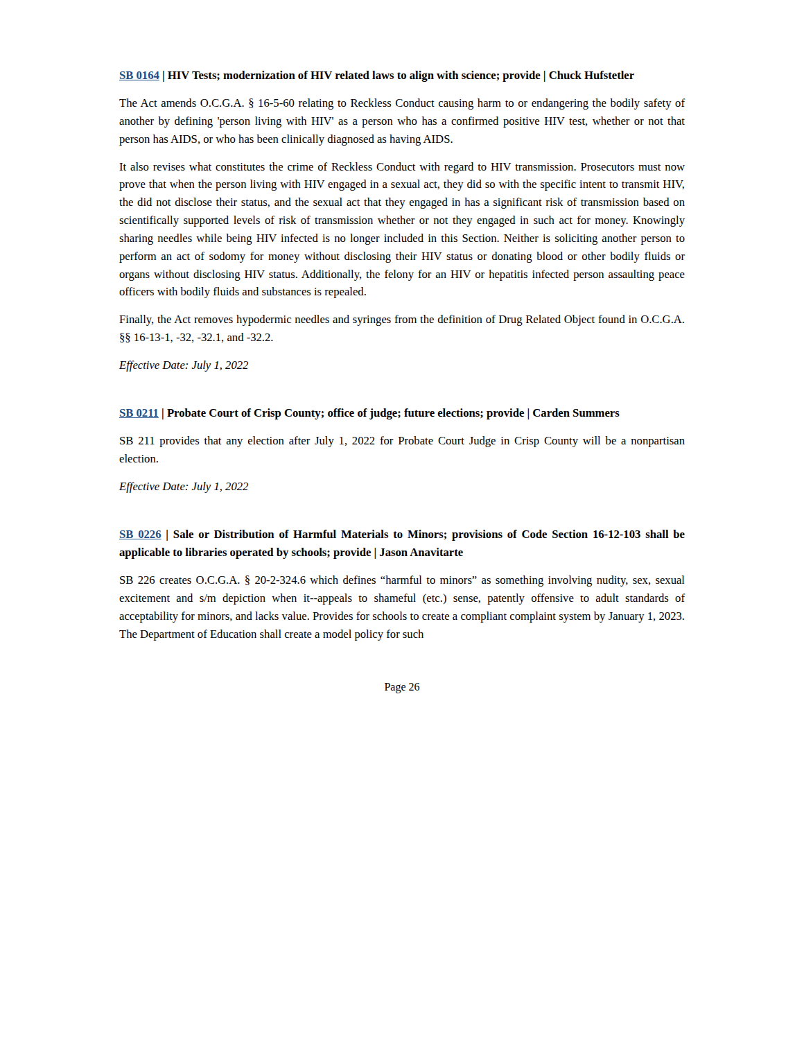SB 0164 | HIV Tests; modernization of HIV related laws to align with science; provide | Chuck Hufstetler
The Act amends O.C.G.A. § 16-5-60 relating to Reckless Conduct causing harm to or endangering the bodily safety of another by defining 'person living with HIV' as a person who has a confirmed positive HIV test, whether or not that person has AIDS, or who has been clinically diagnosed as having AIDS.
It also revises what constitutes the crime of Reckless Conduct with regard to HIV transmission. Prosecutors must now prove that when the person living with HIV engaged in a sexual act, they did so with the specific intent to transmit HIV, the did not disclose their status, and the sexual act that they engaged in has a significant risk of transmission based on scientifically supported levels of risk of transmission whether or not they engaged in such act for money. Knowingly sharing needles while being HIV infected is no longer included in this Section. Neither is soliciting another person to perform an act of sodomy for money without disclosing their HIV status or donating blood or other bodily fluids or organs without disclosing HIV status. Additionally, the felony for an HIV or hepatitis infected person assaulting peace officers with bodily fluids and substances is repealed.
Finally, the Act removes hypodermic needles and syringes from the definition of Drug Related Object found in O.C.G.A. §§ 16-13-1, -32, -32.1, and -32.2.
Effective Date: July 1, 2022
SB 0211 | Probate Court of Crisp County; office of judge; future elections; provide | Carden Summers
SB 211 provides that any election after July 1, 2022 for Probate Court Judge in Crisp County will be a nonpartisan election.
Effective Date: July 1, 2022
SB 0226 | Sale or Distribution of Harmful Materials to Minors; provisions of Code Section 16-12-103 shall be applicable to libraries operated by schools; provide | Jason Anavitarte
SB 226 creates O.C.G.A. § 20-2-324.6 which defines “harmful to minors” as something involving nudity, sex, sexual excitement and s/m depiction when it--appeals to shameful (etc.) sense, patently offensive to adult standards of acceptability for minors, and lacks value. Provides for schools to create a compliant complaint system by January 1, 2023. The Department of Education shall create a model policy for such
Page 26